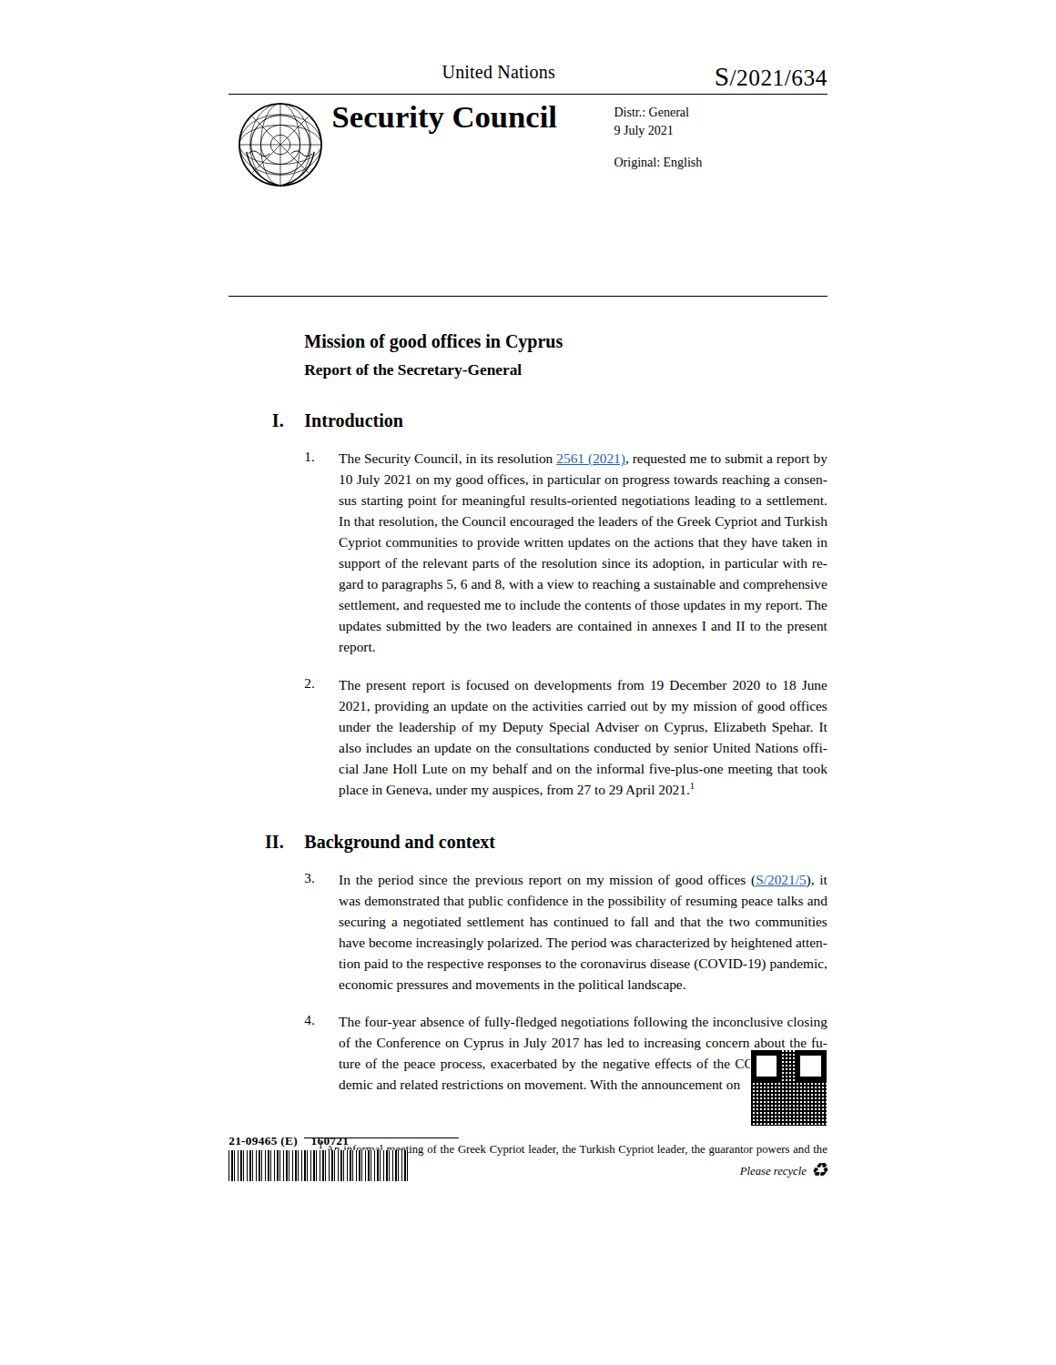United Nations
S/2021/634
Security Council
Distr.: General
9 July 2021
Original: English
Mission of good offices in Cyprus
Report of the Secretary-General
I.
Introduction
1.
The Security Council, in its resolution 2561 (2021), requested me to submit a report by 10 July 2021 on my good offices, in particular on progress towards reaching a consensus starting point for meaningful results-oriented negotiations leading to a settlement. In that resolution, the Council encouraged the leaders of the Greek Cypriot and Turkish Cypriot communities to provide written updates on the actions that they have taken in support of the relevant parts of the resolution since its adoption, in particular with regard to paragraphs 5, 6 and 8, with a view to reaching a sustainable and comprehensive settlement, and requested me to include the contents of those updates in my report. The updates submitted by the two leaders are contained in annexes I and II to the present report.
2.
The present report is focused on developments from 19 December 2020 to 18 June 2021, providing an update on the activities carried out by my mission of good offices under the leadership of my Deputy Special Adviser on Cyprus, Elizabeth Spehar. It also includes an update on the consultations conducted by senior United Nations official Jane Holl Lute on my behalf and on the informal five-plus-one meeting that took place in Geneva, under my auspices, from 27 to 29 April 2021.1
II.
Background and context
3.
In the period since the previous report on my mission of good offices (S/2021/5), it was demonstrated that public confidence in the possibility of resuming peace talks and securing a negotiated settlement has continued to fall and that the two communities have become increasingly polarized. The period was characterized by heightened attention paid to the respective responses to the coronavirus disease (COVID-19) pandemic, economic pressures and movements in the political landscape.
4.
The four-year absence of fully-fledged negotiations following the inconclusive closing of the Conference on Cyprus in July 2017 has led to increasing concern about the future of the peace process, exacerbated by the negative effects of the COVID-19 pandemic and related restrictions on movement. With the announcement on
1 An informal meeting of the Greek Cypriot leader, the Turkish Cypriot leader, the guarantor powers and the United Nations.
21-09465 (E) 160721
Please recycle ♻